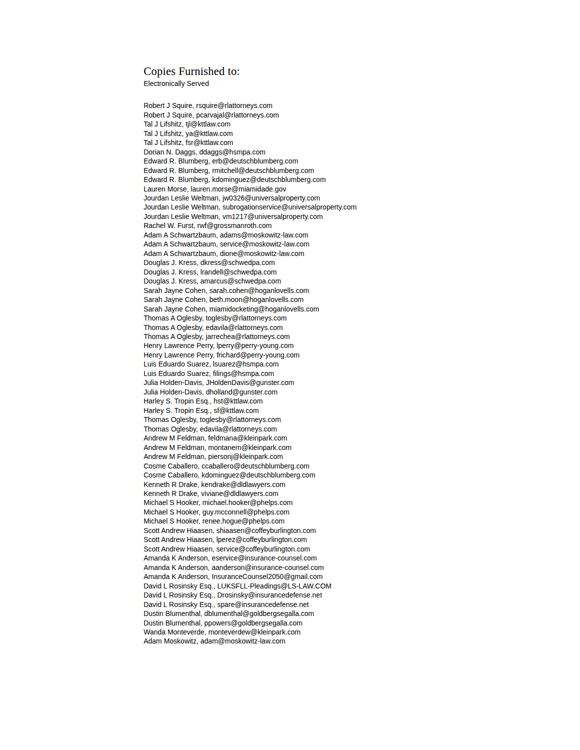Copies Furnished to:
Electronically Served
Robert J Squire, rsquire@rlattorneys.com
Robert J Squire, pcarvajal@rlattorneys.com
Tal J Lifshitz, tjl@kttlaw.com
Tal J Lifshitz, ya@kttlaw.com
Tal J Lifshitz, fsr@kttlaw.com
Dorian N. Daggs, ddaggs@hsmpa.com
Edward R. Blumberg, erb@deutschblumberg.com
Edward R. Blumberg, rmitchell@deutschblumberg.com
Edward R. Blumberg, kdominguez@deutschblumberg.com
Lauren Morse, lauren.morse@miamidade.gov
Jourdan Leslie Weltman, jw0326@universalproperty.com
Jourdan Leslie Weltman, subrogationservice@universalproperty.com
Jourdan Leslie Weltman, vm1217@universalproperty.com
Rachel W. Furst, rwf@grossmanroth.com
Adam A Schwartzbaum, adams@moskowitz-law.com
Adam A Schwartzbaum, service@moskowitz-law.com
Adam A Schwartzbaum, dione@moskowitz-law.com
Douglas J. Kress, dkress@schwedpa.com
Douglas J. Kress, lrandell@schwedpa.com
Douglas J. Kress, amarcus@schwedpa.com
Sarah Jayne Cohen, sarah.cohen@hoganlovells.com
Sarah Jayne Cohen, beth.moon@hoganlovells.com
Sarah Jayne Cohen, miamidocketing@hoganlovells.com
Thomas A Oglesby, toglesby@rlattorneys.com
Thomas A Oglesby, edavila@rlattorneys.com
Thomas A Oglesby, jarrechea@rlattorneys.com
Henry Lawrence Perry, lperry@perry-young.com
Henry Lawrence Perry, frichard@perry-young.com
Luis Eduardo Suarez, lsuarez@hsmpa.com
Luis Eduardo Suarez, filings@hsmpa.com
Julia Holden-Davis, JHoldenDavis@gunster.com
Julia Holden-Davis, dholland@gunster.com
Harley S. Tropin Esq., hst@kttlaw.com
Harley S. Tropin Esq., sf@kttlaw.com
Thomas Oglesby, toglesby@rlattorneys.com
Thomas Oglesby, edavila@rlattorneys.com
Andrew M Feldman, feldmana@kleinpark.com
Andrew M Feldman, montanem@kleinpark.com
Andrew M Feldman, piersonj@kleinpark.com
Cosme Caballero, ccaballero@deutschblumberg.com
Cosme Caballero, kdominguez@deutschblumberg.com
Kenneth R Drake, kendrake@dldlawyers.com
Kenneth R Drake, viviane@dldlawyers.com
Michael S Hooker, michael.hooker@phelps.com
Michael S Hooker, guy.mcconnell@phelps.com
Michael S Hooker, renee.hogue@phelps.com
Scott Andrew Hiaasen, shiaasen@coffeyburlington.com
Scott Andrew Hiaasen, lperez@coffeyburlington.com
Scott Andrew Hiaasen, service@coffeyburlington.com
Amanda K Anderson, eservice@insurance-counsel.com
Amanda K Anderson, aanderson@insurance-counsel.com
Amanda K Anderson, InsuranceCounsel2050@gmail.com
David L Rosinsky Esq., LUKSFLL-Pleadings@LS-LAW.COM
David L Rosinsky Esq., Drosinsky@insurancedefense.net
David L Rosinsky Esq., spare@insurancedefense.net
Dustin Blumenthal, dblumenthal@goldbergsegalla.com
Dustin Blumenthal, ppowers@goldbergsegalla.com
Wanda Monteverde, monteverdew@kleinpark.com
Adam Moskowitz, adam@moskowitz-law.com